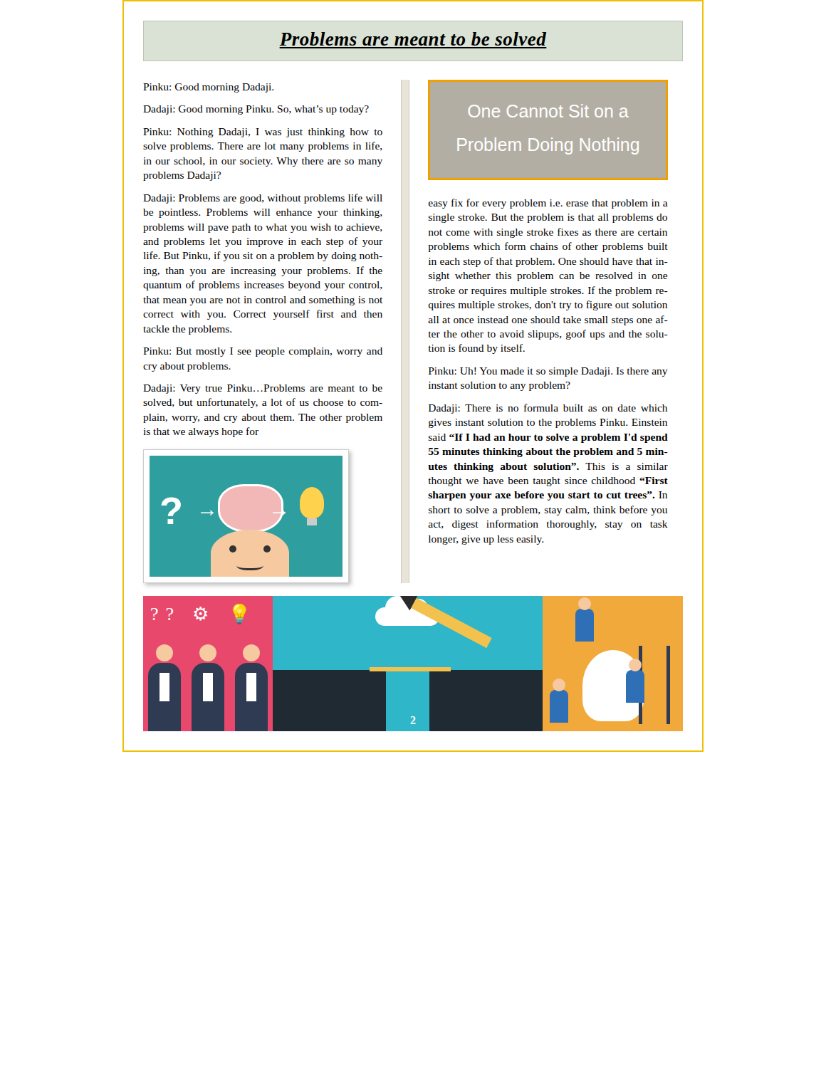Problems are meant to be solved
Pinku: Good morning Dadaji.
Dadaji: Good morning Pinku. So, what’s up today?
Pinku: Nothing Dadaji, I was just thinking how to solve problems. There are lot many problems in life, in our school, in our society. Why there are so many problems Dadaji?
Dadaji: Problems are good, without problems life will be pointless. Problems will enhance your thinking, problems will pave path to what you wish to achieve, and problems let you improve in each step of your life. But Pinku, if you sit on a problem by doing nothing, than you are increasing your problems. If the quantum of problems increases beyond your control, that mean you are not in control and something is not correct with you. Correct yourself first and then tackle the problems.
Pinku: But mostly I see people complain, worry and cry about problems.
Dadaji: Very true Pinku…Problems are meant to be solved, but unfortunately, a lot of us choose to complain, worry, and cry about them. The other problem is that we always hope for
? →
→
One Cannot Sit on a Problem Doing Nothing
easy fix for every problem i.e. erase that problem in a single stroke. But the problem is that all problems do not come with single stroke fixes as there are certain problems which form chains of other problems built in each step of that problem. One should have that insight whether this problem can be resolved in one stroke or requires multiple strokes. If the problem requires multiple strokes, don't try to figure out solution all at once instead one should take small steps one after the other to avoid slipups, goof ups and the solution is found by itself.
Pinku: Uh! You made it so simple Dadaji. Is there any instant solution to any problem?
Dadaji: There is no formula built as on date which gives instant solution to the problems Pinku. Einstein said “If I had an hour to solve a problem I'd spend 55 minutes thinking about the problem and 5 minutes thinking about solution”. This is a similar thought we have been taught since childhood “First sharpen your axe before you start to cut trees”. In short to solve a problem, stay calm, think before you act, digest information thoroughly, stay on task longer, give up less easily.
?? ⚙ 💡
2